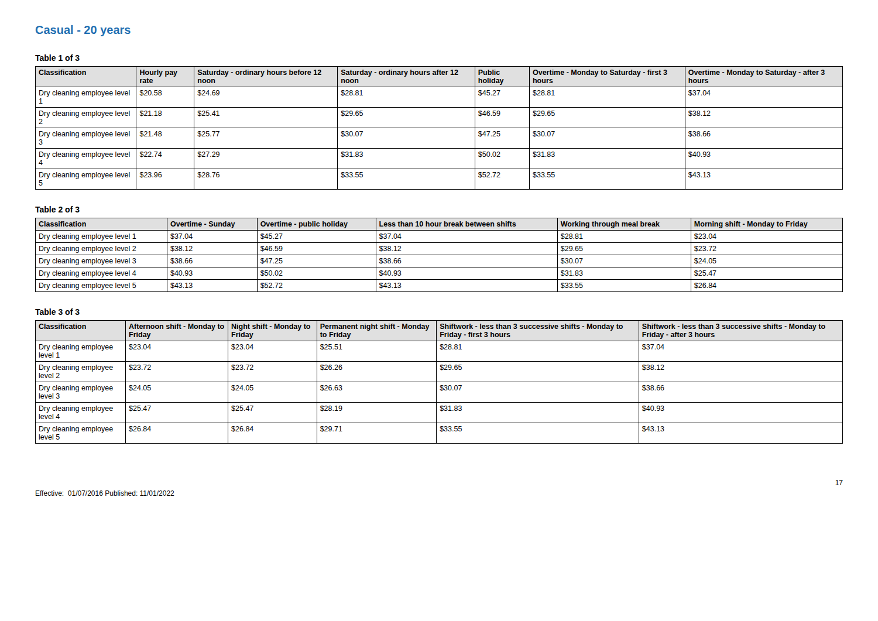Casual - 20 years
Table 1 of 3
| Classification | Hourly pay rate | Saturday - ordinary hours before 12 noon | Saturday - ordinary hours after 12 noon | Public holiday | Overtime - Monday to Saturday - first 3 hours | Overtime - Monday to Saturday - after 3 hours |
| --- | --- | --- | --- | --- | --- | --- |
| Dry cleaning employee level 1 | $20.58 | $24.69 | $28.81 | $45.27 | $28.81 | $37.04 |
| Dry cleaning employee level 2 | $21.18 | $25.41 | $29.65 | $46.59 | $29.65 | $38.12 |
| Dry cleaning employee level 3 | $21.48 | $25.77 | $30.07 | $47.25 | $30.07 | $38.66 |
| Dry cleaning employee level 4 | $22.74 | $27.29 | $31.83 | $50.02 | $31.83 | $40.93 |
| Dry cleaning employee level 5 | $23.96 | $28.76 | $33.55 | $52.72 | $33.55 | $43.13 |
Table 2 of 3
| Classification | Overtime - Sunday | Overtime - public holiday | Less than 10 hour break between shifts | Working through meal break | Morning shift - Monday to Friday |
| --- | --- | --- | --- | --- | --- |
| Dry cleaning employee level 1 | $37.04 | $45.27 | $37.04 | $28.81 | $23.04 |
| Dry cleaning employee level 2 | $38.12 | $46.59 | $38.12 | $29.65 | $23.72 |
| Dry cleaning employee level 3 | $38.66 | $47.25 | $38.66 | $30.07 | $24.05 |
| Dry cleaning employee level 4 | $40.93 | $50.02 | $40.93 | $31.83 | $25.47 |
| Dry cleaning employee level 5 | $43.13 | $52.72 | $43.13 | $33.55 | $26.84 |
Table 3 of 3
| Classification | Afternoon shift - Monday to Friday | Night shift - Monday to Friday | Permanent night shift - Monday to Friday | Shiftwork - less than 3 successive shifts - Monday to Friday - first 3 hours | Shiftwork - less than 3 successive shifts - Monday to Friday - after 3 hours |
| --- | --- | --- | --- | --- | --- |
| Dry cleaning employee level 1 | $23.04 | $23.04 | $25.51 | $28.81 | $37.04 |
| Dry cleaning employee level 2 | $23.72 | $23.72 | $26.26 | $29.65 | $38.12 |
| Dry cleaning employee level 3 | $24.05 | $24.05 | $26.63 | $30.07 | $38.66 |
| Dry cleaning employee level 4 | $25.47 | $25.47 | $28.19 | $31.83 | $40.93 |
| Dry cleaning employee level 5 | $26.84 | $26.84 | $29.71 | $33.55 | $43.13 |
17
Effective: 01/07/2016 Published: 11/01/2022